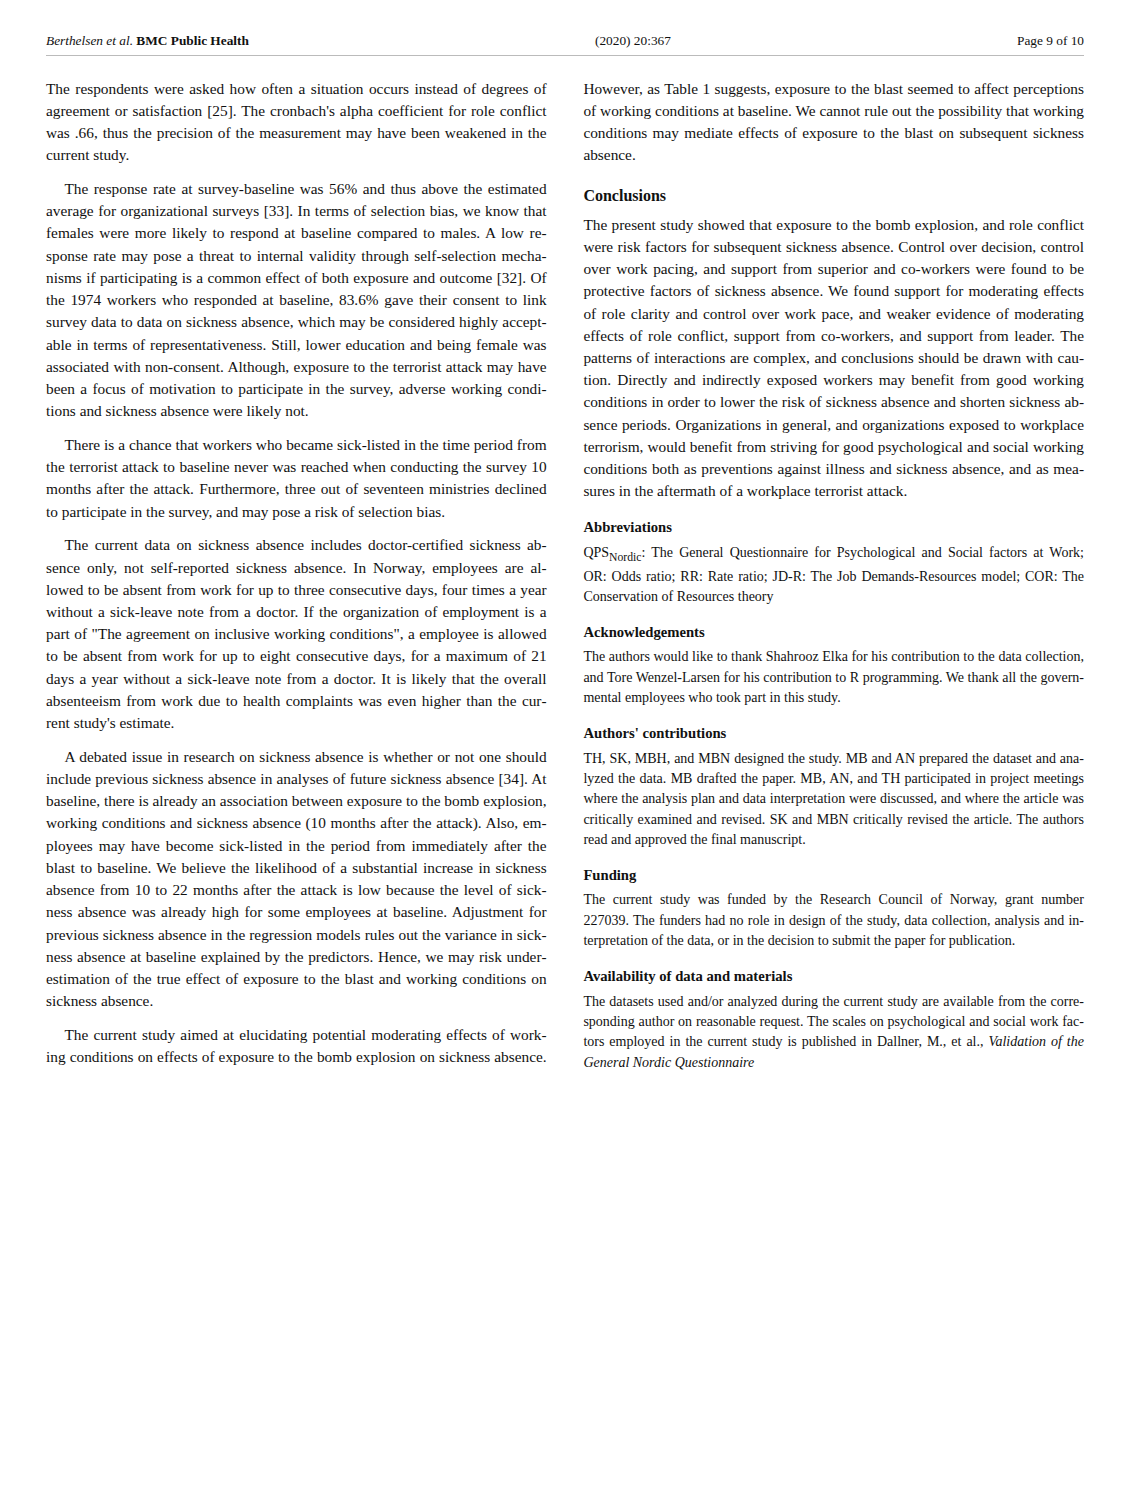Berthelsen et al. BMC Public Health
(2020) 20:367
Page 9 of 10
The respondents were asked how often a situation occurs instead of degrees of agreement or satisfaction [25]. The cronbach's alpha coefficient for role conflict was .66, thus the precision of the measurement may have been weakened in the current study.
The response rate at survey-baseline was 56% and thus above the estimated average for organizational surveys [33]. In terms of selection bias, we know that females were more likely to respond at baseline compared to males. A low response rate may pose a threat to internal validity through self-selection mechanisms if participating is a common effect of both exposure and outcome [32]. Of the 1974 workers who responded at baseline, 83.6% gave their consent to link survey data to data on sickness absence, which may be considered highly acceptable in terms of representativeness. Still, lower education and being female was associated with non-consent. Although, exposure to the terrorist attack may have been a focus of motivation to participate in the survey, adverse working conditions and sickness absence were likely not.
There is a chance that workers who became sick-listed in the time period from the terrorist attack to baseline never was reached when conducting the survey 10 months after the attack. Furthermore, three out of seventeen ministries declined to participate in the survey, and may pose a risk of selection bias.
The current data on sickness absence includes doctor-certified sickness absence only, not self-reported sickness absence. In Norway, employees are allowed to be absent from work for up to three consecutive days, four times a year without a sick-leave note from a doctor. If the organization of employment is a part of "The agreement on inclusive working conditions", a employee is allowed to be absent from work for up to eight consecutive days, for a maximum of 21 days a year without a sick-leave note from a doctor. It is likely that the overall absenteeism from work due to health complaints was even higher than the current study's estimate.
A debated issue in research on sickness absence is whether or not one should include previous sickness absence in analyses of future sickness absence [34]. At baseline, there is already an association between exposure to the bomb explosion, working conditions and sickness absence (10 months after the attack). Also, employees may have become sick-listed in the period from immediately after the blast to baseline. We believe the likelihood of a substantial increase in sickness absence from 10 to 22 months after the attack is low because the level of sickness absence was already high for some employees at baseline. Adjustment for previous sickness absence in the regression models rules out the variance in sickness absence at baseline explained by the predictors. Hence, we may risk underestimation of the true effect of exposure to the blast and working conditions on sickness absence.
The current study aimed at elucidating potential moderating effects of working conditions on effects of exposure to the bomb explosion on sickness absence. However, as Table 1 suggests, exposure to the blast seemed to affect perceptions of working conditions at baseline. We cannot rule out the possibility that working conditions may mediate effects of exposure to the blast on subsequent sickness absence.
Conclusions
The present study showed that exposure to the bomb explosion, and role conflict were risk factors for subsequent sickness absence. Control over decision, control over work pacing, and support from superior and co-workers were found to be protective factors of sickness absence. We found support for moderating effects of role clarity and control over work pace, and weaker evidence of moderating effects of role conflict, support from co-workers, and support from leader. The patterns of interactions are complex, and conclusions should be drawn with caution. Directly and indirectly exposed workers may benefit from good working conditions in order to lower the risk of sickness absence and shorten sickness absence periods. Organizations in general, and organizations exposed to workplace terrorism, would benefit from striving for good psychological and social working conditions both as preventions against illness and sickness absence, and as measures in the aftermath of a workplace terrorist attack.
Abbreviations
QPSNordic: The General Questionnaire for Psychological and Social factors at Work; OR: Odds ratio; RR: Rate ratio; JD-R: The Job Demands-Resources model; COR: The Conservation of Resources theory
Acknowledgements
The authors would like to thank Shahrooz Elka for his contribution to the data collection, and Tore Wenzel-Larsen for his contribution to R programming. We thank all the governmental employees who took part in this study.
Authors' contributions
TH, SK, MBH, and MBN designed the study. MB and AN prepared the dataset and analyzed the data. MB drafted the paper. MB, AN, and TH participated in project meetings where the analysis plan and data interpretation were discussed, and where the article was critically examined and revised. SK and MBN critically revised the article. The authors read and approved the final manuscript.
Funding
The current study was funded by the Research Council of Norway, grant number 227039. The funders had no role in design of the study, data collection, analysis and interpretation of the data, or in the decision to submit the paper for publication.
Availability of data and materials
The datasets used and/or analyzed during the current study are available from the corresponding author on reasonable request. The scales on psychological and social work factors employed in the current study is published in Dallner, M., et al., Validation of the General Nordic Questionnaire